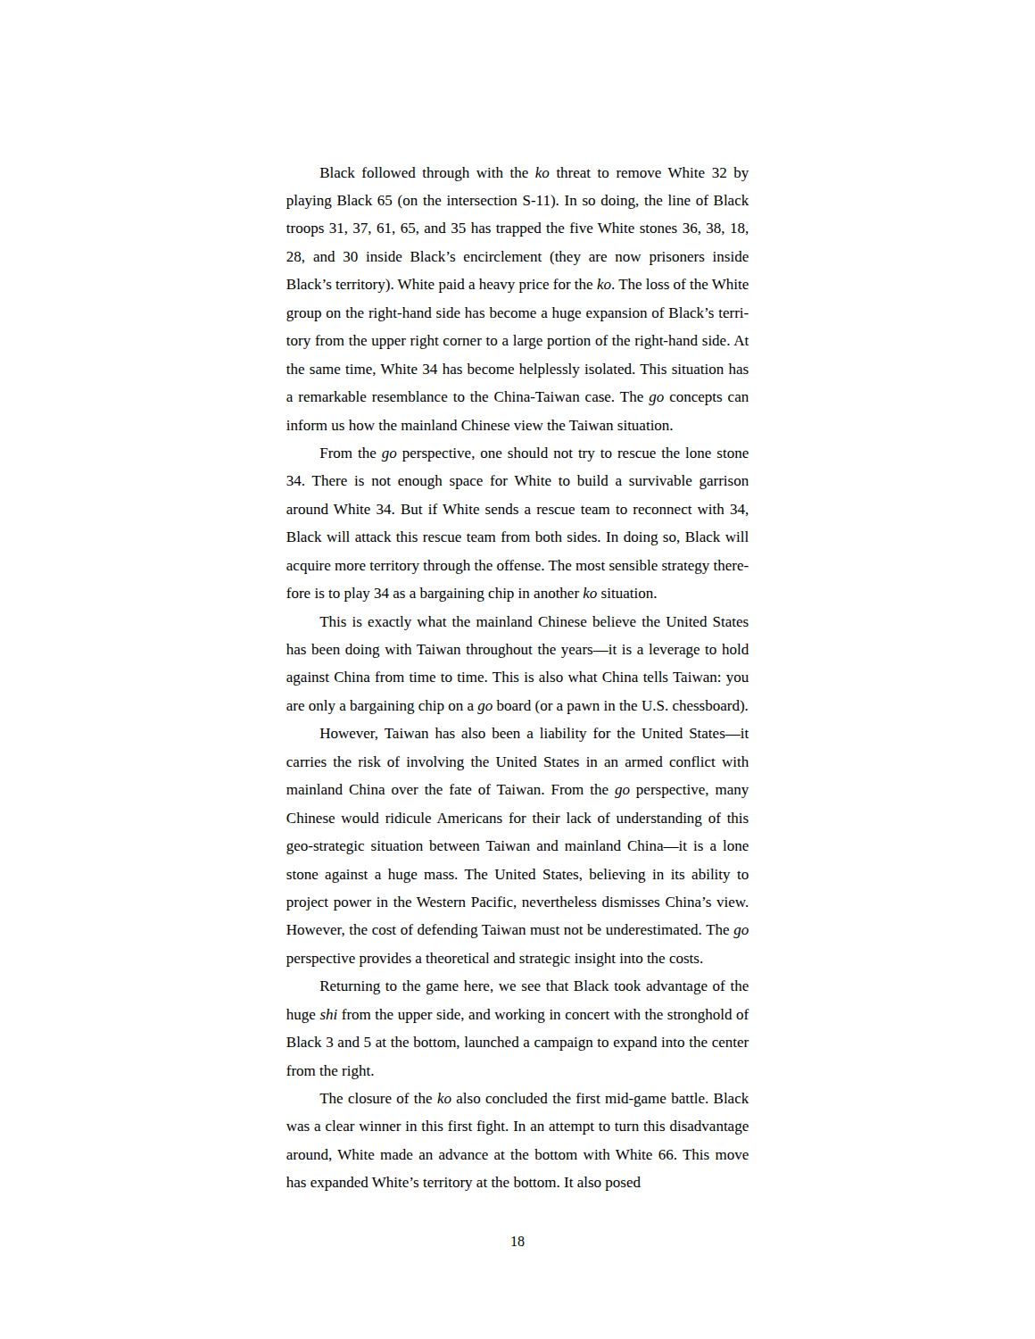Black followed through with the ko threat to remove White 32 by playing Black 65 (on the intersection S-11). In so doing, the line of Black troops 31, 37, 61, 65, and 35 has trapped the five White stones 36, 38, 18, 28, and 30 inside Black’s encirclement (they are now prisoners inside Black’s territory). White paid a heavy price for the ko. The loss of the White group on the right-hand side has become a huge expansion of Black’s territory from the upper right corner to a large portion of the right-hand side. At the same time, White 34 has become helplessly isolated. This situation has a remarkable resemblance to the China-Taiwan case. The go concepts can inform us how the mainland Chinese view the Taiwan situation.
From the go perspective, one should not try to rescue the lone stone 34. There is not enough space for White to build a survivable garrison around White 34. But if White sends a rescue team to reconnect with 34, Black will attack this rescue team from both sides. In doing so, Black will acquire more territory through the offense. The most sensible strategy therefore is to play 34 as a bargaining chip in another ko situation.
This is exactly what the mainland Chinese believe the United States has been doing with Taiwan throughout the years—it is a leverage to hold against China from time to time. This is also what China tells Taiwan: you are only a bargaining chip on a go board (or a pawn in the U.S. chessboard).
However, Taiwan has also been a liability for the United States—it carries the risk of involving the United States in an armed conflict with mainland China over the fate of Taiwan. From the go perspective, many Chinese would ridicule Americans for their lack of understanding of this geo-strategic situation between Taiwan and mainland China—it is a lone stone against a huge mass. The United States, believing in its ability to project power in the Western Pacific, nevertheless dismisses China’s view. However, the cost of defending Taiwan must not be underestimated. The go perspective provides a theoretical and strategic insight into the costs.
Returning to the game here, we see that Black took advantage of the huge shi from the upper side, and working in concert with the stronghold of Black 3 and 5 at the bottom, launched a campaign to expand into the center from the right.
The closure of the ko also concluded the first mid-game battle. Black was a clear winner in this first fight. In an attempt to turn this disadvantage around, White made an advance at the bottom with White 66. This move has expanded White’s territory at the bottom. It also posed
18